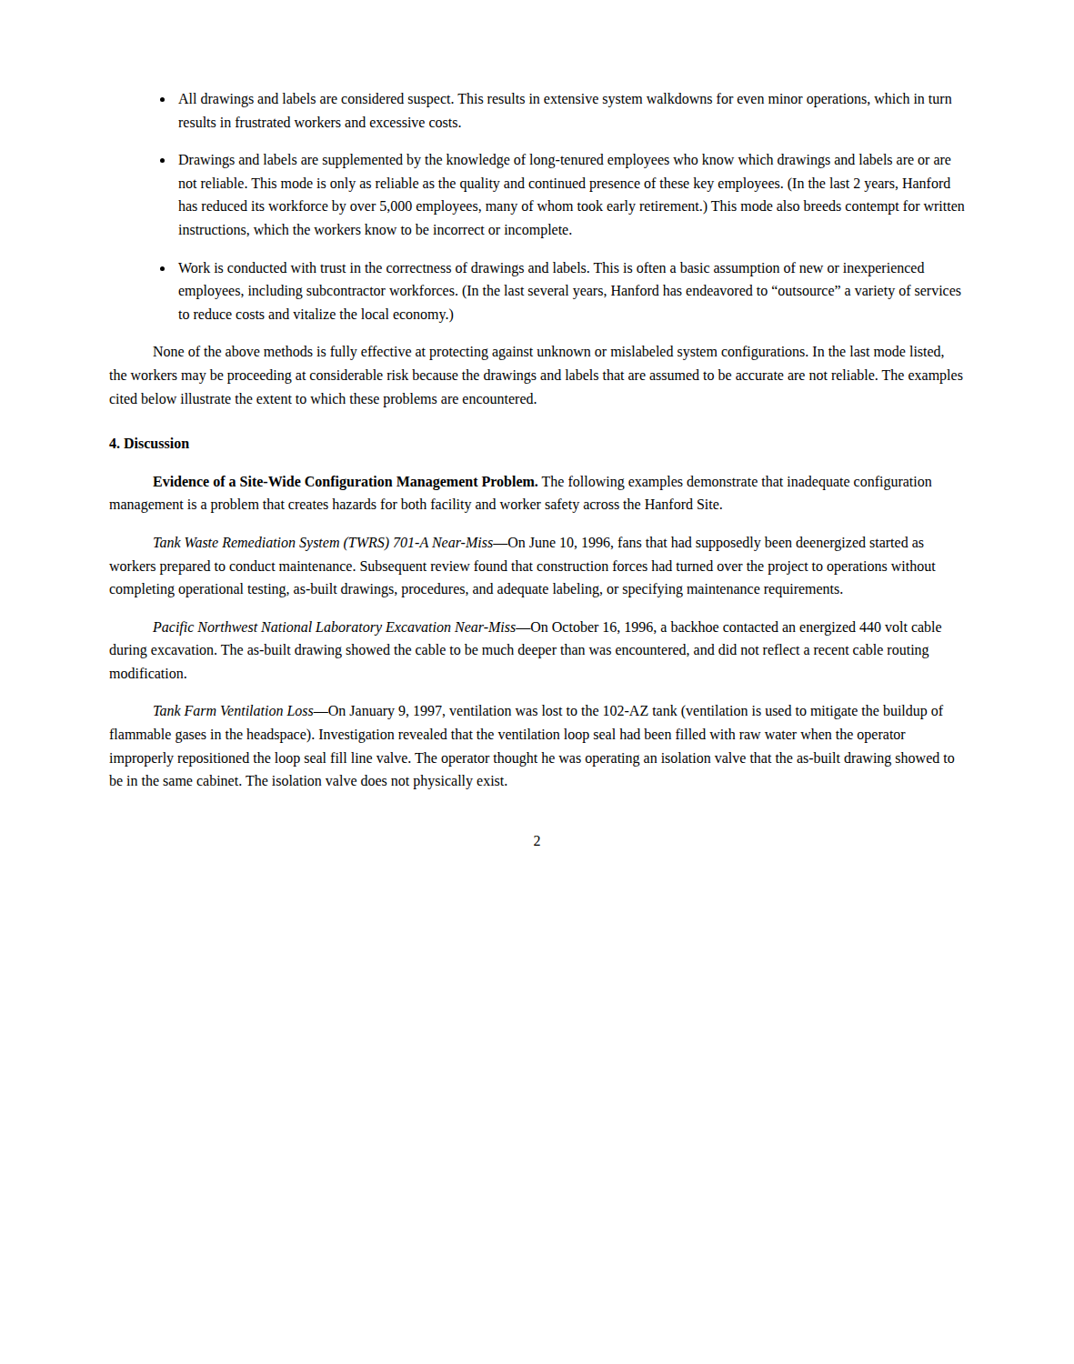All drawings and labels are considered suspect. This results in extensive system walkdowns for even minor operations, which in turn results in frustrated workers and excessive costs.
Drawings and labels are supplemented by the knowledge of long-tenured employees who know which drawings and labels are or are not reliable. This mode is only as reliable as the quality and continued presence of these key employees. (In the last 2 years, Hanford has reduced its workforce by over 5,000 employees, many of whom took early retirement.) This mode also breeds contempt for written instructions, which the workers know to be incorrect or incomplete.
Work is conducted with trust in the correctness of drawings and labels. This is often a basic assumption of new or inexperienced employees, including subcontractor workforces. (In the last several years, Hanford has endeavored to “outsource” a variety of services to reduce costs and vitalize the local economy.)
None of the above methods is fully effective at protecting against unknown or mislabeled system configurations. In the last mode listed, the workers may be proceeding at considerable risk because the drawings and labels that are assumed to be accurate are not reliable. The examples cited below illustrate the extent to which these problems are encountered.
4. Discussion
Evidence of a Site-Wide Configuration Management Problem. The following examples demonstrate that inadequate configuration management is a problem that creates hazards for both facility and worker safety across the Hanford Site.
Tank Waste Remediation System (TWRS) 701-A Near-Miss—On June 10, 1996, fans that had supposedly been deenergized started as workers prepared to conduct maintenance. Subsequent review found that construction forces had turned over the project to operations without completing operational testing, as-built drawings, procedures, and adequate labeling, or specifying maintenance requirements.
Pacific Northwest National Laboratory Excavation Near-Miss—On October 16, 1996, a backhoe contacted an energized 440 volt cable during excavation. The as-built drawing showed the cable to be much deeper than was encountered, and did not reflect a recent cable routing modification.
Tank Farm Ventilation Loss—On January 9, 1997, ventilation was lost to the 102-AZ tank (ventilation is used to mitigate the buildup of flammable gases in the headspace). Investigation revealed that the ventilation loop seal had been filled with raw water when the operator improperly repositioned the loop seal fill line valve. The operator thought he was operating an isolation valve that the as-built drawing showed to be in the same cabinet. The isolation valve does not physically exist.
2